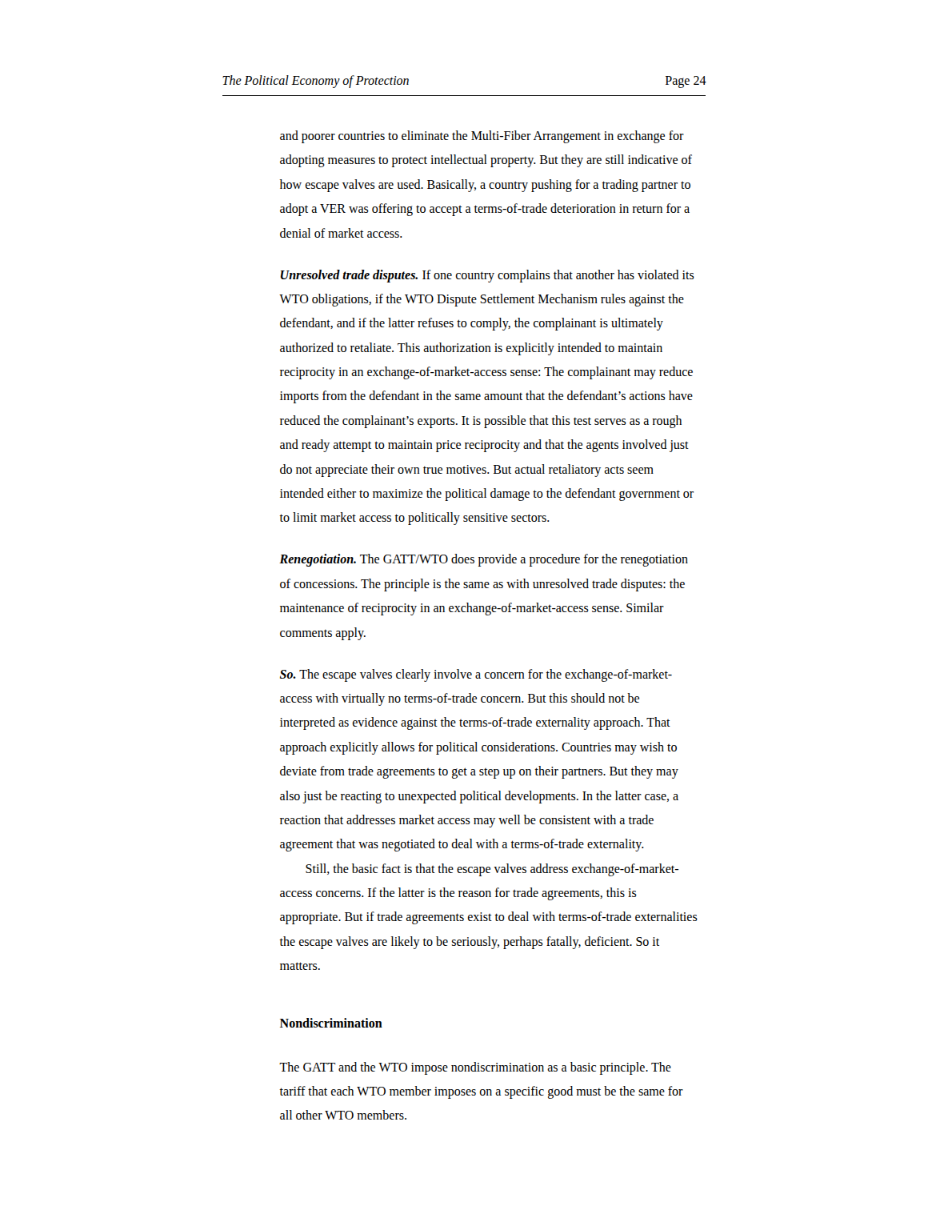The Political Economy of Protection Page 24
and poorer countries to eliminate the Multi-Fiber Arrangement in exchange for adopting measures to protect intellectual property. But they are still indicative of how escape valves are used. Basically, a country pushing for a trading partner to adopt a VER was offering to accept a terms-of-trade deterioration in return for a denial of market access.
Unresolved trade disputes. If one country complains that another has violated its WTO obligations, if the WTO Dispute Settlement Mechanism rules against the defendant, and if the latter refuses to comply, the complainant is ultimately authorized to retaliate. This authorization is explicitly intended to maintain reciprocity in an exchange-of-market-access sense: The complainant may reduce imports from the defendant in the same amount that the defendant’s actions have reduced the complainant’s exports. It is possible that this test serves as a rough and ready attempt to maintain price reciprocity and that the agents involved just do not appreciate their own true motives. But actual retaliatory acts seem intended either to maximize the political damage to the defendant government or to limit market access to politically sensitive sectors.
Renegotiation. The GATT/WTO does provide a procedure for the renegotiation of concessions. The principle is the same as with unresolved trade disputes: the maintenance of reciprocity in an exchange-of-market-access sense. Similar comments apply.
So. The escape valves clearly involve a concern for the exchange-of-market-access with virtually no terms-of-trade concern. But this should not be interpreted as evidence against the terms-of-trade externality approach. That approach explicitly allows for political consider­ations. Countries may wish to deviate from trade agreements to get a step up on their partners. But they may also just be reacting to unexpected political developments. In the latter case, a reaction that addresses market access may well be consistent with a trade agreement that was negotiated to deal with a terms-of-trade externality.
Still, the basic fact is that the escape valves address exchange-of-market-access concerns. If the latter is the reason for trade agreements, this is appropriate. But if trade agreements exist to deal with terms-of-trade externalities the escape valves are likely to be seriously, perhaps fatally, deficient. So it matters.
Nondiscrimination
The GATT and the WTO impose nondiscrimination as a basic principle. The tariff that each WTO member imposes on a specific good must be the same for all other WTO members.